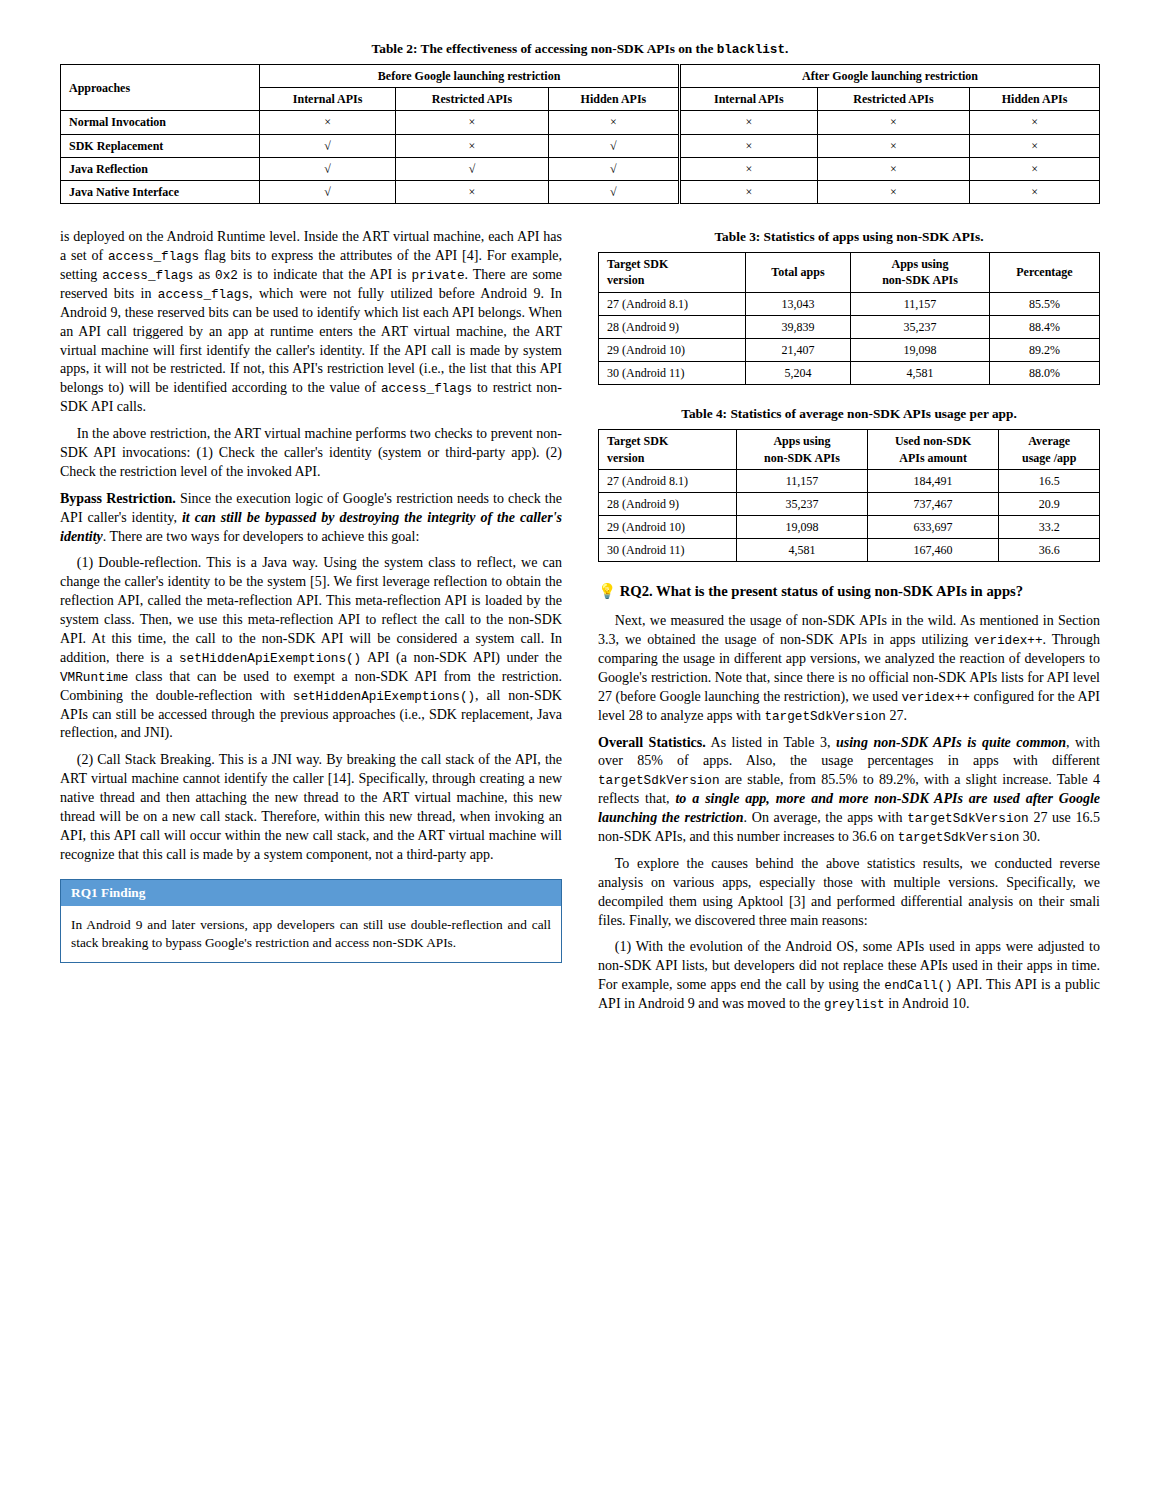Table 2: The effectiveness of accessing non-SDK APIs on the blacklist.
| Approaches | Before Google launching restriction | After Google launching restriction |
| --- | --- | --- |
| Internal APIs | Restricted APIs | Hidden APIs | Internal APIs | Restricted APIs | Hidden APIs |
| Normal Invocation | × | × | × | × | × | × |
| SDK Replacement | √ | × | √ | × | × | × |
| Java Reflection | √ | √ | √ | × | × | × |
| Java Native Interface | √ | × | √ | × | × | × |
is deployed on the Android Runtime level. Inside the ART virtual machine, each API has a set of access_flags flag bits to express the attributes of the API [4]. For example, setting access_flags as 0x2 is to indicate that the API is private. There are some reserved bits in access_flags, which were not fully utilized before Android 9. In Android 9, these reserved bits can be used to identify which list each API belongs. When an API call triggered by an app at runtime enters the ART virtual machine, the ART virtual machine will first identify the caller's identity. If the API call is made by system apps, it will not be restricted. If not, this API's restriction level (i.e., the list that this API belongs to) will be identified according to the value of access_flags to restrict non-SDK API calls.
In the above restriction, the ART virtual machine performs two checks to prevent non-SDK API invocations: (1) Check the caller's identity (system or third-party app). (2) Check the restriction level of the invoked API.
Bypass Restriction. Since the execution logic of Google's restriction needs to check the API caller's identity, it can still be bypassed by destroying the integrity of the caller's identity. There are two ways for developers to achieve this goal:
(1) Double-reflection. This is a Java way. Using the system class to reflect, we can change the caller's identity to be the system [5]. We first leverage reflection to obtain the reflection API, called the meta-reflection API. This meta-reflection API is loaded by the system class. Then, we use this meta-reflection API to reflect the call to the non-SDK API. At this time, the call to the non-SDK API will be considered a system call. In addition, there is a setHiddenApiExemptions() API (a non-SDK API) under the VMRuntime class that can be used to exempt a non-SDK API from the restriction. Combining the double-reflection with setHiddenApiExemptions(), all non-SDK APIs can still be accessed through the previous approaches (i.e., SDK replacement, Java reflection, and JNI).
(2) Call Stack Breaking. This is a JNI way. By breaking the call stack of the API, the ART virtual machine cannot identify the caller [14]. Specifically, through creating a new native thread and then attaching the new thread to the ART virtual machine, this new thread will be on a new call stack. Therefore, within this new thread, when invoking an API, this API call will occur within the new call stack, and the ART virtual machine will recognize that this call is made by a system component, not a third-party app.
RQ1 Finding
In Android 9 and later versions, app developers can still use double-reflection and call stack breaking to bypass Google's restriction and access non-SDK APIs.
Table 3: Statistics of apps using non-SDK APIs.
| Target SDK version | Total apps | Apps using non-SDK APIs | Percentage |
| --- | --- | --- | --- |
| 27 (Android 8.1) | 13,043 | 11,157 | 85.5% |
| 28 (Android 9) | 39,839 | 35,237 | 88.4% |
| 29 (Android 10) | 21,407 | 19,098 | 89.2% |
| 30 (Android 11) | 5,204 | 4,581 | 88.0% |
Table 4: Statistics of average non-SDK APIs usage per app.
| Target SDK version | Apps using non-SDK APIs | Used non-SDK APIs amount | Average usage /app |
| --- | --- | --- | --- |
| 27 (Android 8.1) | 11,157 | 184,491 | 16.5 |
| 28 (Android 9) | 35,237 | 737,467 | 20.9 |
| 29 (Android 10) | 19,098 | 633,697 | 33.2 |
| 30 (Android 11) | 4,581 | 167,460 | 36.6 |
💡 RQ2. What is the present status of using non-SDK APIs in apps?
Next, we measured the usage of non-SDK APIs in the wild. As mentioned in Section 3.3, we obtained the usage of non-SDK APIs in apps utilizing veridex++. Through comparing the usage in different app versions, we analyzed the reaction of developers to Google's restriction. Note that, since there is no official non-SDK APIs lists for API level 27 (before Google launching the restriction), we used veridex++ configured for the API level 28 to analyze apps with targetSdkVersion 27.
Overall Statistics. As listed in Table 3, using non-SDK APIs is quite common, with over 85% of apps. Also, the usage percentages in apps with different targetSdkVersion are stable, from 85.5% to 89.2%, with a slight increase. Table 4 reflects that, to a single app, more and more non-SDK APIs are used after Google launching the restriction. On average, the apps with targetSdkVersion 27 use 16.5 non-SDK APIs, and this number increases to 36.6 on targetSdkVersion 30.
To explore the causes behind the above statistics results, we conducted reverse analysis on various apps, especially those with multiple versions. Specifically, we decompiled them using Apktool [3] and performed differential analysis on their smali files. Finally, we discovered three main reasons:
(1) With the evolution of the Android OS, some APIs used in apps were adjusted to non-SDK API lists, but developers did not replace these APIs used in their apps in time. For example, some apps end the call by using the endCall() API. This API is a public API in Android 9 and was moved to the greylist in Android 10.